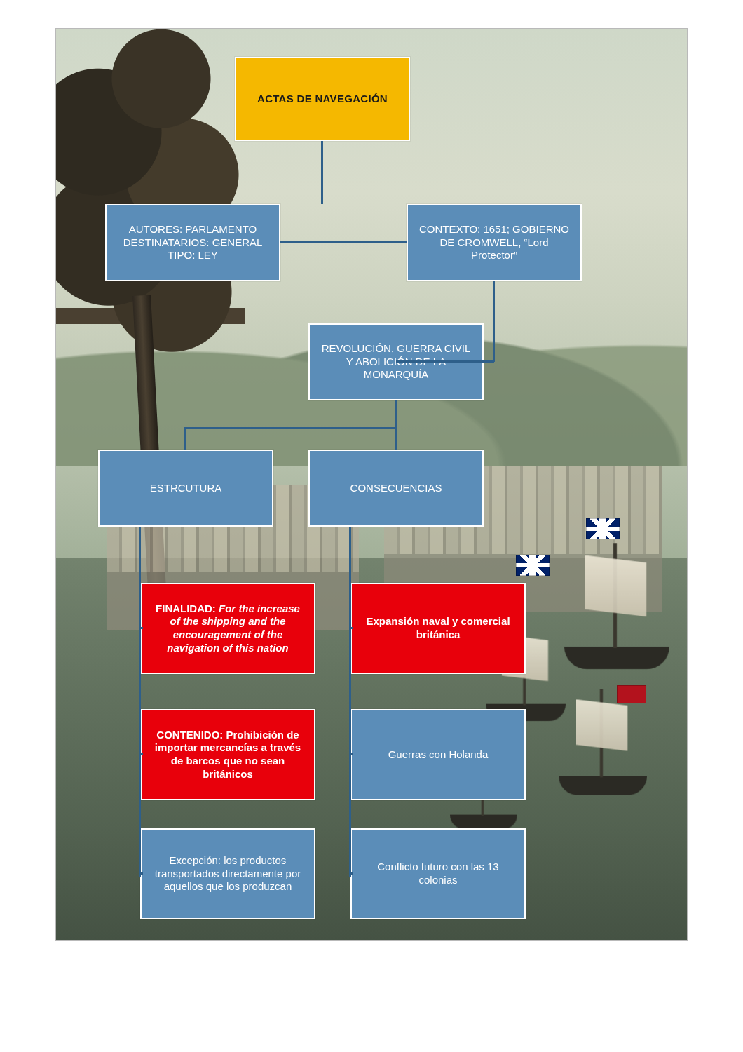ACTAS DE NAVEGACIÓN
AUTORES: PARLAMENTO DESTINATARIOS: GENERAL TIPO: LEY
CONTEXTO: 1651; GOBIERNO DE CROMWELL, “Lord Protector”
REVOLUCIÓN, GUERRA CIVIL Y ABOLICIÓN DE LA MONARQUÍA
ESTRCUTURA
CONSECUENCIAS
FINALIDAD: For the increase of the shipping and the encouragement of the navigation of this nation
CONTENIDO: Prohibición de importar mercancías a través de barcos que no sean británicos
Excepción: los productos transportados directamente por aquellos que los produzcan
Expansión naval y comercial británica
Guerras con Holanda
Conflicto futuro con las 13 colonias